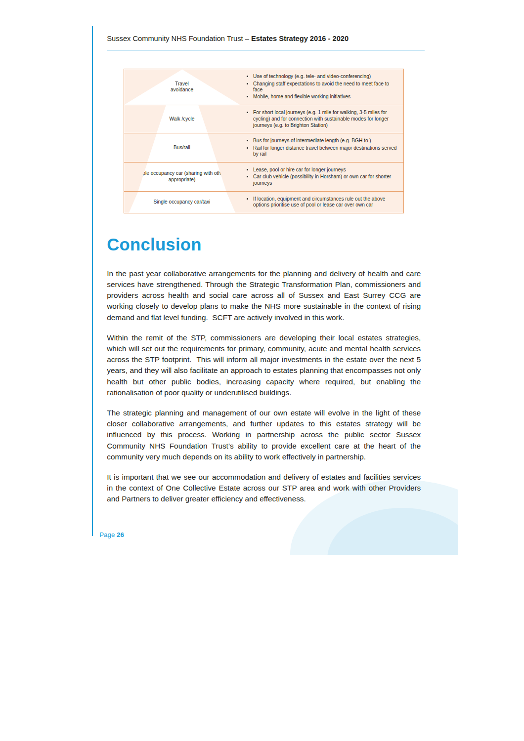Sussex Community NHS Foundation Trust – Estates Strategy 2016 - 2020
Travel
avoidance
Use of technology (e.g. tele- and video-conferencing)
Changing staff expectations to avoid the need to meet face to face
Mobile, home and flexible working initiatives
Walk /cycle
For short local journeys (e.g. 1 mile for walking, 3-5 miles for cycling) and for connection with sustainable modes for longer journeys (e.g. to Brighton Station)
Bus/rail
Bus for journeys of intermediate length (e.g. BGH to )
Rail for longer distance travel between major destinations served by rail
Multiple occupancy car (sharing with others if appropriate)
Lease, pool or hire car for longer journeys
Car club vehicle (possibility in Horsham) or own car for shorter journeys
Single occupancy car/taxi
If location, equipment and circumstances rule out the above options prioritise use of pool or lease car over own car
Conclusion
In the past year collaborative arrangements for the planning and delivery of health and care services have strengthened. Through the Strategic Transformation Plan, commissioners and providers across health and social care across all of Sussex and East Surrey CCG are working closely to develop plans to make the NHS more sustainable in the context of rising demand and flat level funding. SCFT are actively involved in this work.
Within the remit of the STP, commissioners are developing their local estates strategies, which will set out the requirements for primary, community, acute and mental health services across the STP footprint. This will inform all major investments in the estate over the next 5 years, and they will also facilitate an approach to estates planning that encompasses not only health but other public bodies, increasing capacity where required, but enabling the rationalisation of poor quality or underutilised buildings.
The strategic planning and management of our own estate will evolve in the light of these closer collaborative arrangements, and further updates to this estates strategy will be influenced by this process. Working in partnership across the public sector Sussex Community NHS Foundation Trust’s ability to provide excellent care at the heart of the community very much depends on its ability to work effectively in partnership.
It is important that we see our accommodation and delivery of estates and facilities services in the context of One Collective Estate across our STP area and work with other Providers and Partners to deliver greater efficiency and effectiveness.
Page 26